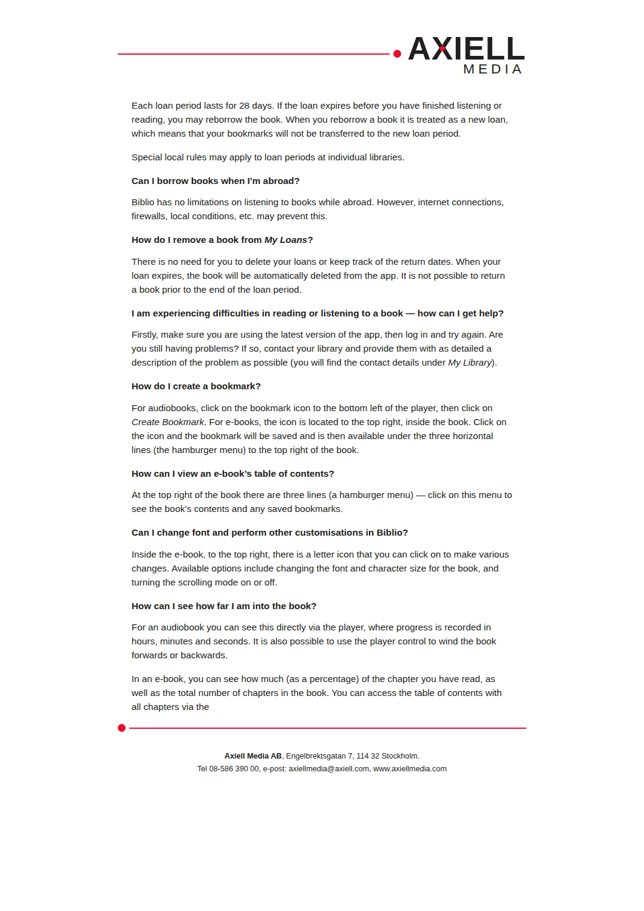AXIELL MEDIA
Each loan period lasts for 28 days. If the loan expires before you have finished listening or reading, you may reborrow the book. When you reborrow a book it is treated as a new loan, which means that your bookmarks will not be transferred to the new loan period.
Special local rules may apply to loan periods at individual libraries.
Can I borrow books when I'm abroad?
Biblio has no limitations on listening to books while abroad. However, internet connections, firewalls, local conditions, etc. may prevent this.
How do I remove a book from My Loans?
There is no need for you to delete your loans or keep track of the return dates. When your loan expires, the book will be automatically deleted from the app. It is not possible to return a book prior to the end of the loan period.
I am experiencing difficulties in reading or listening to a book — how can I get help?
Firstly, make sure you are using the latest version of the app, then log in and try again. Are you still having problems? If so, contact your library and provide them with as detailed a description of the problem as possible (you will find the contact details under My Library).
How do I create a bookmark?
For audiobooks, click on the bookmark icon to the bottom left of the player, then click on Create Bookmark. For e-books, the icon is located to the top right, inside the book. Click on the icon and the bookmark will be saved and is then available under the three horizontal lines (the hamburger menu) to the top right of the book.
How can I view an e-book’s table of contents?
At the top right of the book there are three lines (a hamburger menu) — click on this menu to see the book’s contents and any saved bookmarks.
Can I change font and perform other customisations in Biblio?
Inside the e-book, to the top right, there is a letter icon that you can click on to make various changes. Available options include changing the font and character size for the book, and turning the scrolling mode on or off.
How can I see how far I am into the book?
For an audiobook you can see this directly via the player, where progress is recorded in hours, minutes and seconds. It is also possible to use the player control to wind the book forwards or backwards.
In an e-book, you can see how much (as a percentage) of the chapter you have read, as well as the total number of chapters in the book. You can access the table of contents with all chapters via the
Axiell Media AB, Engelbrektsgatan 7, 114 32 Stockholm.
Tel 08-586 390 00, e-post: axiellmedia@axiell.com, www.axiellmedia.com